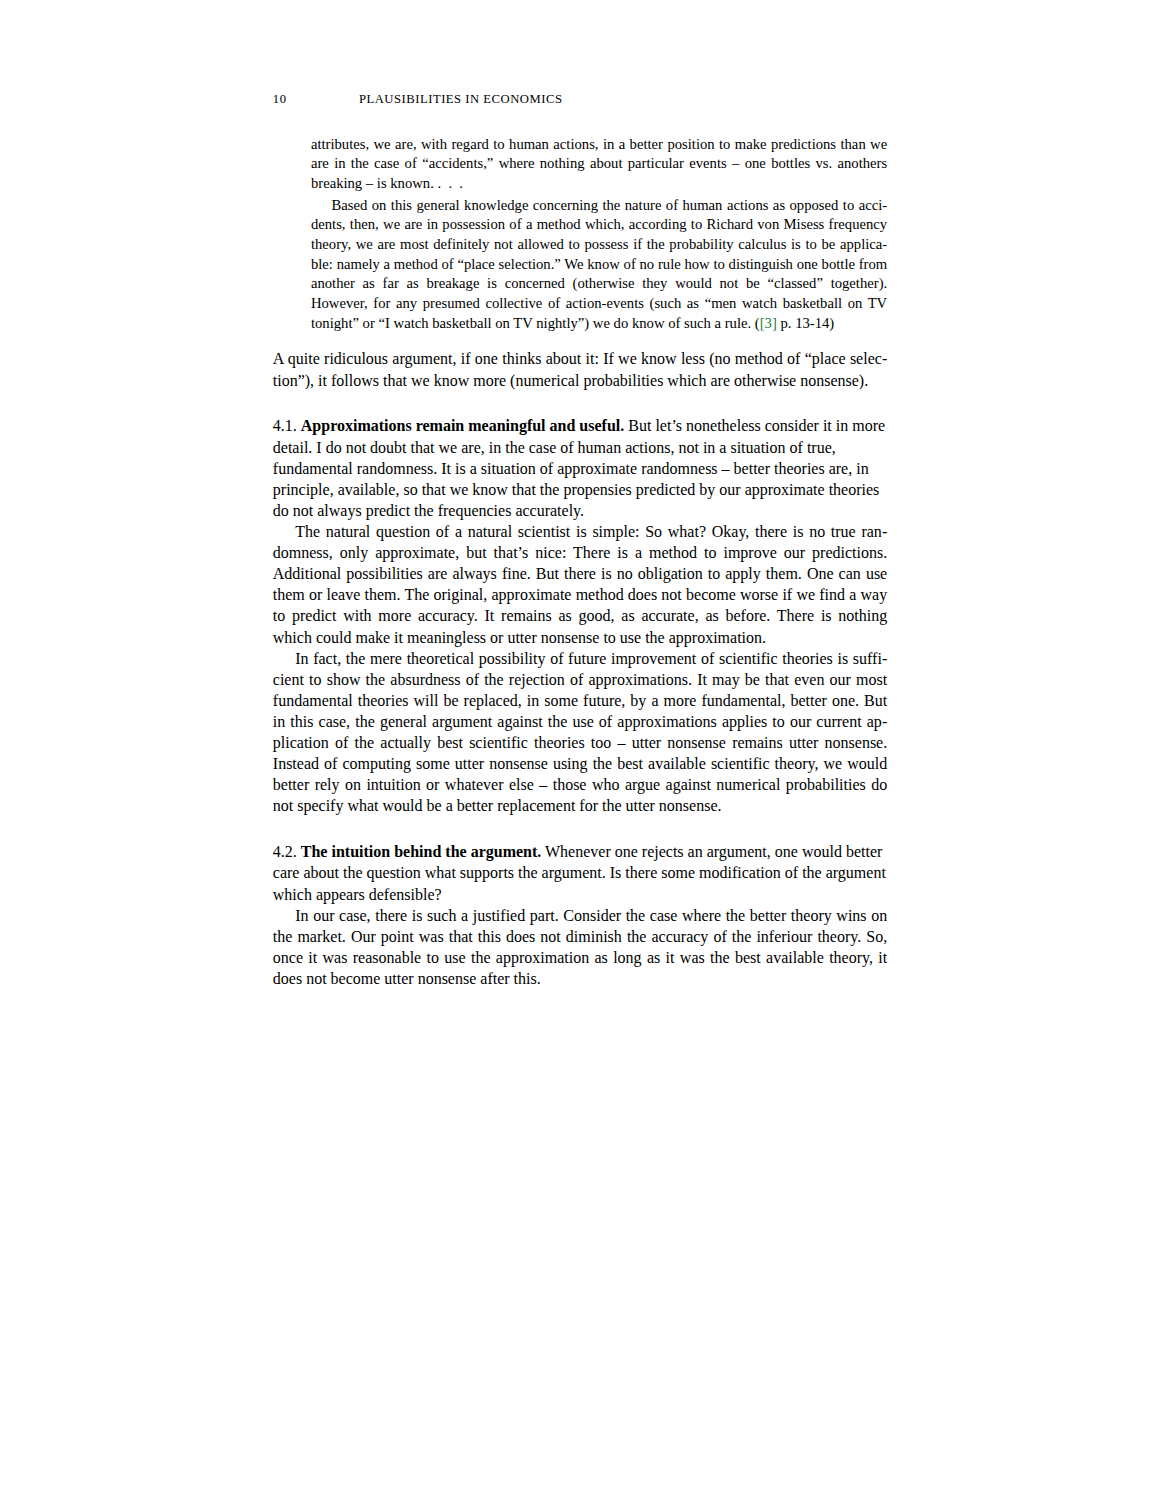10 Plausibilities in Economics
attributes, we are, with regard to human actions, in a better position to make predictions than we are in the case of “accidents,” where nothing about particular events – one bottles vs. anothers breaking – is known. . . .
Based on this general knowledge concerning the nature of human actions as opposed to accidents, then, we are in possession of a method which, according to Richard von Misess frequency theory, we are most definitely not allowed to possess if the probability calculus is to be applicable: namely a method of “place selection.” We know of no rule how to distinguish one bottle from another as far as breakage is concerned (otherwise they would not be “classed” together). However, for any presumed collective of action-events (such as “men watch basketball on TV tonight” or “I watch basketball on TV nightly”) we do know of such a rule. ([3] p. 13-14)
A quite ridiculous argument, if one thinks about it: If we know less (no method of “place selection”), it follows that we know more (numerical probabilities which are otherwise nonsense).
4.1. Approximations remain meaningful and useful.
But let’s nonetheless consider it in more detail. I do not doubt that we are, in the case of human actions, not in a situation of true, fundamental randomness. It is a situation of approximate randomness – better theories are, in principle, available, so that we know that the propensies predicted by our approximate theories do not always predict the frequencies accurately.
The natural question of a natural scientist is simple: So what? Okay, there is no true randomness, only approximate, but that’s nice: There is a method to improve our predictions. Additional possibilities are always fine. But there is no obligation to apply them. One can use them or leave them. The original, approximate method does not become worse if we find a way to predict with more accuracy. It remains as good, as accurate, as before. There is nothing which could make it meaningless or utter nonsense to use the approximation.
In fact, the mere theoretical possibility of future improvement of scientific theories is sufficient to show the absurdness of the rejection of approximations. It may be that even our most fundamental theories will be replaced, in some future, by a more fundamental, better one. But in this case, the general argument against the use of approximations applies to our current application of the actually best scientific theories too – utter nonsense remains utter nonsense. Instead of computing some utter nonsense using the best available scientific theory, we would better rely on intuition or whatever else – those who argue against numerical probabilities do not specify what would be a better replacement for the utter nonsense.
4.2. The intuition behind the argument.
Whenever one rejects an argument, one would better care about the question what supports the argument. Is there some modification of the argument which appears defensible?
In our case, there is such a justified part. Consider the case where the better theory wins on the market. Our point was that this does not diminish the accuracy of the inferiour theory. So, once it was reasonable to use the approximation as long as it was the best available theory, it does not become utter nonsense after this.